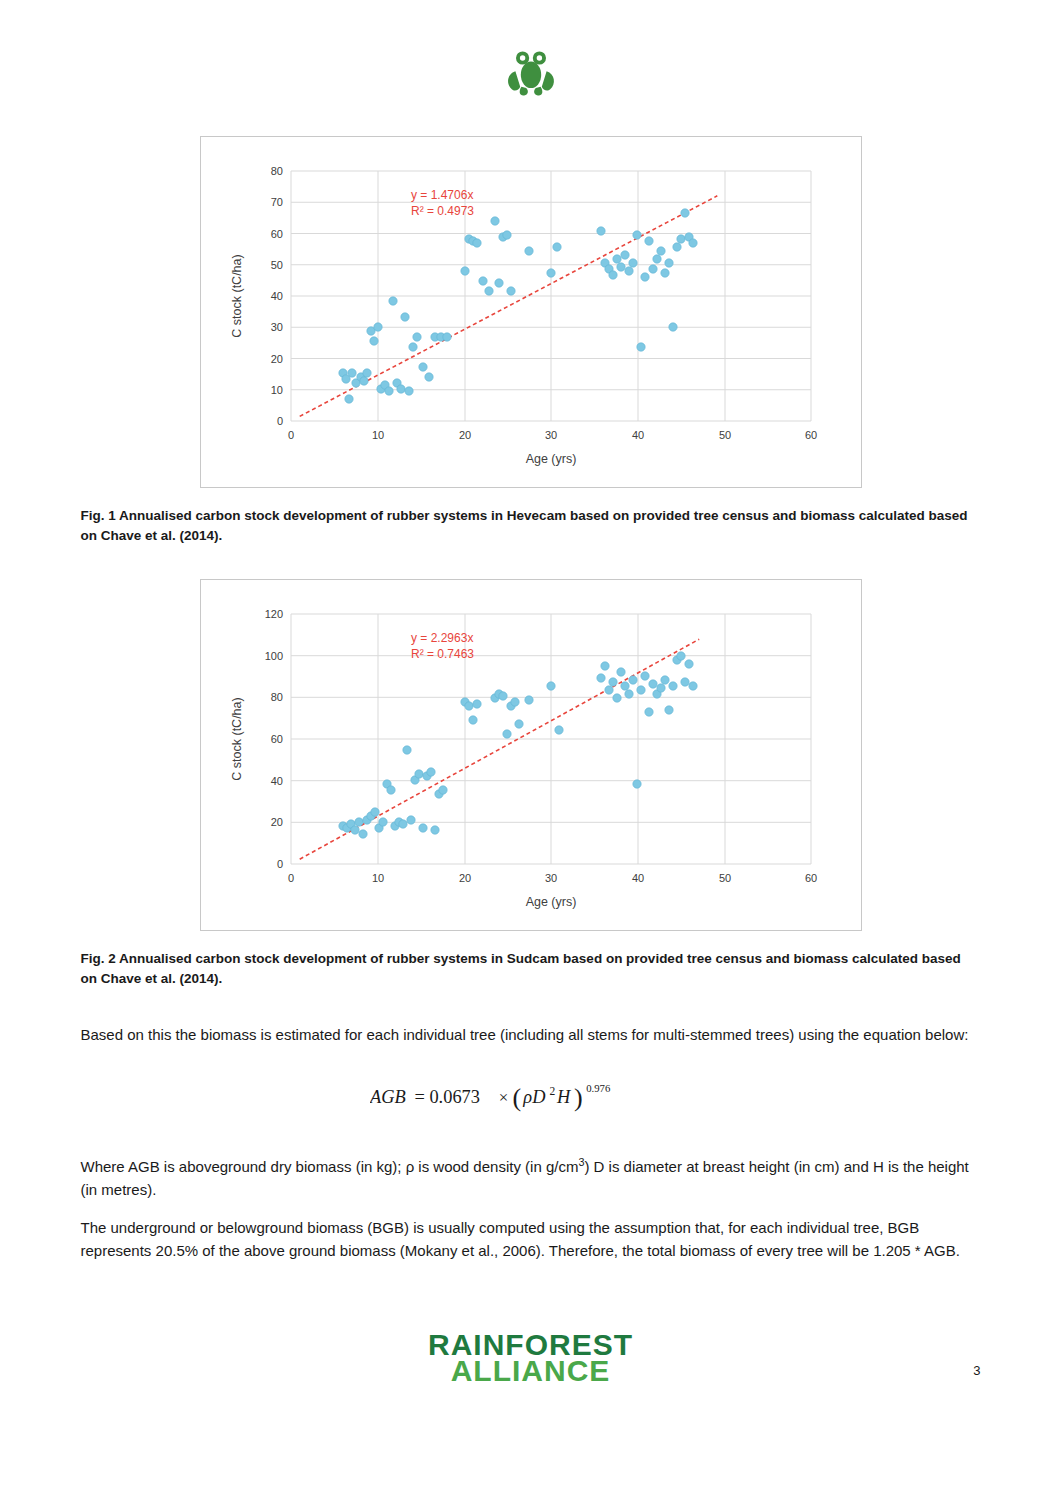0 10 20 30 40 50 60 70 80 0 10 20 30 40 50 60 Age (yrs) C stock (tC/ha) y = 1.4706x R² = 0.4973
Fig. 1 Annualised carbon stock development of rubber systems in Hevecam based on provided tree census and biomass calculated based on Chave et al. (2014).
0 20 40 60 80 100 120 0 10 20 30 40 50 60 Age (yrs) C stock (tC/ha) y = 2.2963x R² = 0.7463
Fig. 2 Annualised carbon stock development of rubber systems in Sudcam based on provided tree census and biomass calculated based on Chave et al. (2014).
Based on this the biomass is estimated for each individual tree (including all stems for multi-stemmed trees) using the equation below:
AGB = 0.0673 × ( ρD 2 H ) 0.976
Where AGB is aboveground dry biomass (in kg); ρ is wood density (in g/cm3) D is diameter at breast height (in cm) and H is the height (in metres).
The underground or belowground biomass (BGB) is usually computed using the assumption that, for each individual tree, BGB represents 20.5% of the above ground biomass (Mokany et al., 2006). Therefore, the total biomass of every tree will be 1.205 * AGB.
RAINFOREST
ALLIANCE
3